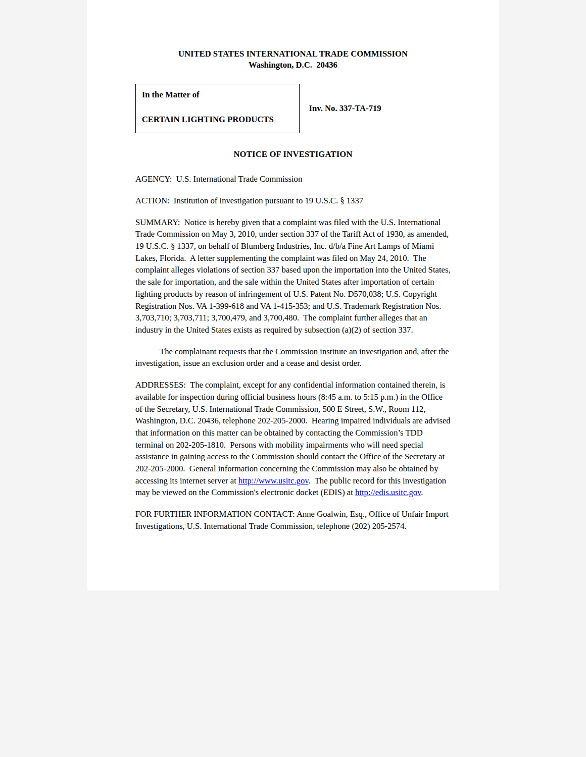UNITED STATES INTERNATIONAL TRADE COMMISSION
Washington, D.C. 20436
| In the Matter of CERTAIN LIGHTING PRODUCTS | Inv. No. 337-TA-719 |
NOTICE OF INVESTIGATION
AGENCY: U.S. International Trade Commission
ACTION: Institution of investigation pursuant to 19 U.S.C. § 1337
SUMMARY: Notice is hereby given that a complaint was filed with the U.S. International Trade Commission on May 3, 2010, under section 337 of the Tariff Act of 1930, as amended, 19 U.S.C. § 1337, on behalf of Blumberg Industries, Inc. d/b/a Fine Art Lamps of Miami Lakes, Florida. A letter supplementing the complaint was filed on May 24, 2010. The complaint alleges violations of section 337 based upon the importation into the United States, the sale for importation, and the sale within the United States after importation of certain lighting products by reason of infringement of U.S. Patent No. D570,038; U.S. Copyright Registration Nos. VA 1-399-618 and VA 1-415-353; and U.S. Trademark Registration Nos. 3,703,710; 3,703,711; 3,700,479, and 3,700,480. The complaint further alleges that an industry in the United States exists as required by subsection (a)(2) of section 337.
The complainant requests that the Commission institute an investigation and, after the investigation, issue an exclusion order and a cease and desist order.
ADDRESSES: The complaint, except for any confidential information contained therein, is available for inspection during official business hours (8:45 a.m. to 5:15 p.m.) in the Office of the Secretary, U.S. International Trade Commission, 500 E Street, S.W., Room 112, Washington, D.C. 20436, telephone 202-205-2000. Hearing impaired individuals are advised that information on this matter can be obtained by contacting the Commission’s TDD terminal on 202-205-1810. Persons with mobility impairments who will need special assistance in gaining access to the Commission should contact the Office of the Secretary at 202-205-2000. General information concerning the Commission may also be obtained by accessing its internet server at http://www.usitc.gov. The public record for this investigation may be viewed on the Commission's electronic docket (EDIS) at http://edis.usitc.gov.
FOR FURTHER INFORMATION CONTACT: Anne Goalwin, Esq., Office of Unfair Import Investigations, U.S. International Trade Commission, telephone (202) 205-2574.